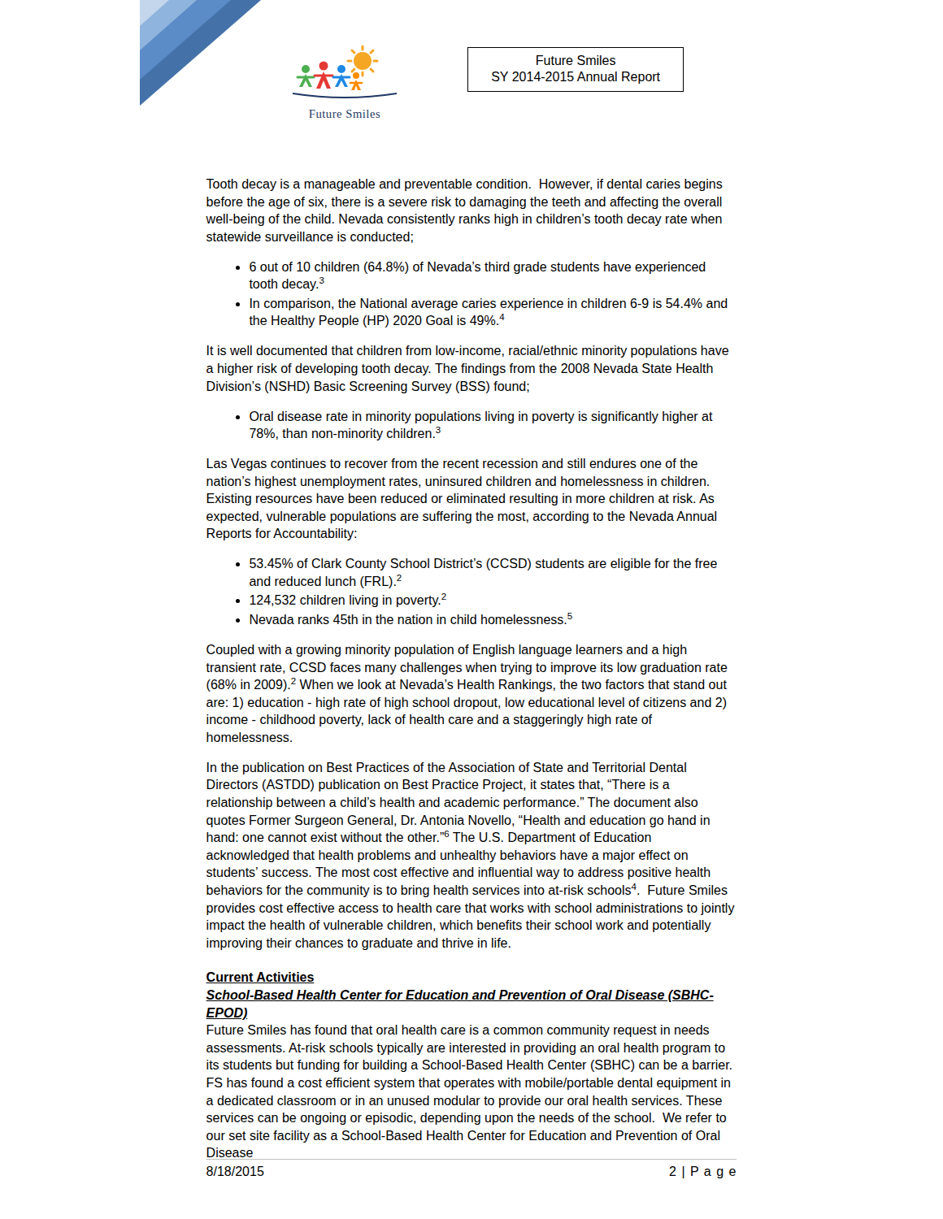2
Future Smiles
Future Smiles
SY 2014-2015 Annual Report
Tooth decay is a manageable and preventable condition. However, if dental caries begins before the age of six, there is a severe risk to damaging the teeth and affecting the overall well-being of the child. Nevada consistently ranks high in children’s tooth decay rate when statewide surveillance is conducted;
6 out of 10 children (64.8%) of Nevada’s third grade students have experienced tooth decay.3
In comparison, the National average caries experience in children 6-9 is 54.4% and the Healthy People (HP) 2020 Goal is 49%.4
It is well documented that children from low-income, racial/ethnic minority populations have a higher risk of developing tooth decay. The findings from the 2008 Nevada State Health Division’s (NSHD) Basic Screening Survey (BSS) found;
Oral disease rate in minority populations living in poverty is significantly higher at 78%, than non-minority children.3
Las Vegas continues to recover from the recent recession and still endures one of the nation’s highest unemployment rates, uninsured children and homelessness in children. Existing resources have been reduced or eliminated resulting in more children at risk. As expected, vulnerable populations are suffering the most, according to the Nevada Annual Reports for Accountability:
53.45% of Clark County School District’s (CCSD) students are eligible for the free and reduced lunch (FRL).2
124,532 children living in poverty.2
Nevada ranks 45th in the nation in child homelessness.5
Coupled with a growing minority population of English language learners and a high transient rate, CCSD faces many challenges when trying to improve its low graduation rate (68% in 2009).2 When we look at Nevada’s Health Rankings, the two factors that stand out are: 1) education - high rate of high school dropout, low educational level of citizens and 2) income - childhood poverty, lack of health care and a staggeringly high rate of homelessness.
In the publication on Best Practices of the Association of State and Territorial Dental Directors (ASTDD) publication on Best Practice Project, it states that, “There is a relationship between a child’s health and academic performance.” The document also quotes Former Surgeon General, Dr. Antonia Novello, “Health and education go hand in hand: one cannot exist without the other.”6 The U.S. Department of Education acknowledged that health problems and unhealthy behaviors have a major effect on students’ success. The most cost effective and influential way to address positive health behaviors for the community is to bring health services into at-risk schools4. Future Smiles provides cost effective access to health care that works with school administrations to jointly impact the health of vulnerable children, which benefits their school work and potentially improving their chances to graduate and thrive in life.
Current Activities
School-Based Health Center for Education and Prevention of Oral Disease (SBHC-EPOD)
Future Smiles has found that oral health care is a common community request in needs assessments. At-risk schools typically are interested in providing an oral health program to its students but funding for building a School-Based Health Center (SBHC) can be a barrier. FS has found a cost efficient system that operates with mobile/portable dental equipment in a dedicated classroom or in an unused modular to provide our oral health services. These services can be ongoing or episodic, depending upon the needs of the school. We refer to our set site facility as a School-Based Health Center for Education and Prevention of Oral Disease
8/18/2015
2 | P a g e